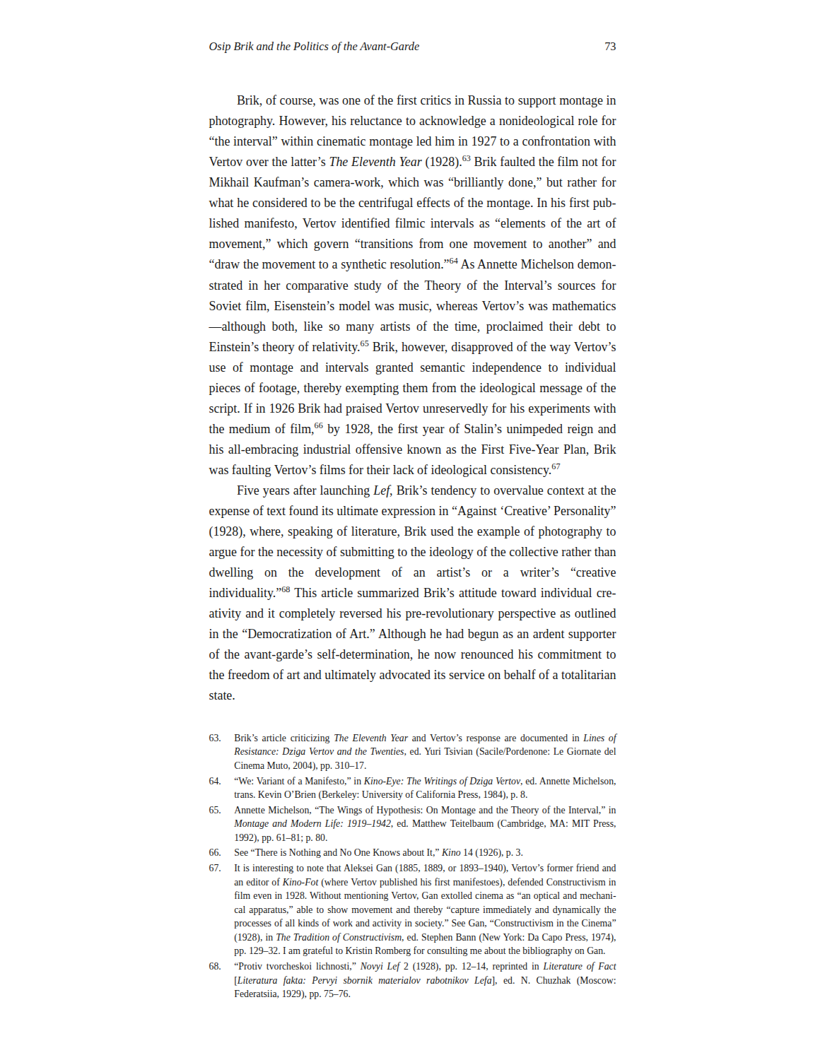Osip Brik and the Politics of the Avant-Garde 73
Brik, of course, was one of the first critics in Russia to support montage in photography. However, his reluctance to acknowledge a nonideological role for “the interval” within cinematic montage led him in 1927 to a confrontation with Vertov over the latter’s The Eleventh Year (1928).63 Brik faulted the film not for Mikhail Kaufman’s camera-work, which was “brilliantly done,” but rather for what he considered to be the centrifugal effects of the montage. In his first published manifesto, Vertov identified filmic intervals as “elements of the art of movement,” which govern “transitions from one movement to another” and “draw the movement to a synthetic resolution.”64 As Annette Michelson demonstrated in her comparative study of the Theory of the Interval’s sources for Soviet film, Eisenstein’s model was music, whereas Vertov’s was mathematics—although both, like so many artists of the time, proclaimed their debt to Einstein’s theory of relativity.65 Brik, however, disapproved of the way Vertov’s use of montage and intervals granted semantic independence to individual pieces of footage, thereby exempting them from the ideological message of the script. If in 1926 Brik had praised Vertov unreservedly for his experiments with the medium of film,66 by 1928, the first year of Stalin’s unimpeded reign and his all-embracing industrial offensive known as the First Five-Year Plan, Brik was faulting Vertov’s films for their lack of ideological consistency.67
Five years after launching Lef, Brik’s tendency to overvalue context at the expense of text found its ultimate expression in “Against ‘Creative’ Personality” (1928), where, speaking of literature, Brik used the example of photography to argue for the necessity of submitting to the ideology of the collective rather than dwelling on the development of an artist’s or a writer’s “creative individuality.”68 This article summarized Brik’s attitude toward individual creativity and it completely reversed his pre-revolutionary perspective as outlined in the “Democratization of Art.” Although he had begun as an ardent supporter of the avant-garde’s self-determination, he now renounced his commitment to the freedom of art and ultimately advocated its service on behalf of a totalitarian state.
63. Brik’s article criticizing The Eleventh Year and Vertov’s response are documented in Lines of Resistance: Dziga Vertov and the Twenties, ed. Yuri Tsivian (Sacile/Pordenone: Le Giornate del Cinema Muto, 2004), pp. 310–17.
64.“We: Variant of a Manifesto,” in Kino-Eye: The Writings of Dziga Vertov, ed. Annette Michelson, trans. Kevin O’Brien (Berkeley: University of California Press, 1984), p. 8.
65. Annette Michelson, “The Wings of Hypothesis: On Montage and the Theory of the Interval,” in Montage and Modern Life: 1919–1942, ed. Matthew Teitelbaum (Cambridge, MA: MIT Press, 1992), pp. 61–81; p. 80.
66. See “There is Nothing and No One Knows about It,” Kino 14 (1926), p. 3.
67. It is interesting to note that Aleksei Gan (1885, 1889, or 1893–1940), Vertov’s former friend and an editor of Kino-Fot (where Vertov published his first manifestoes), defended Constructivism in film even in 1928. Without mentioning Vertov, Gan extolled cinema as “an optical and mechanical apparatus,” able to show movement and thereby “capture immediately and dynamically the processes of all kinds of work and activity in society.” See Gan, “Constructivism in the Cinema” (1928), in The Tradition of Constructivism, ed. Stephen Bann (New York: Da Capo Press, 1974), pp. 129–32. I am grateful to Kristin Romberg for consulting me about the bibliography on Gan.
68.“Protiv tvorcheskoi lichnosti,” Novyi Lef 2 (1928), pp. 12–14, reprinted in Literature of Fact [Literatura fakta: Pervyi sbornik materialov rabotnikov Lefa], ed. N. Chuzhak (Moscow: Federatsiia, 1929), pp. 75–76.